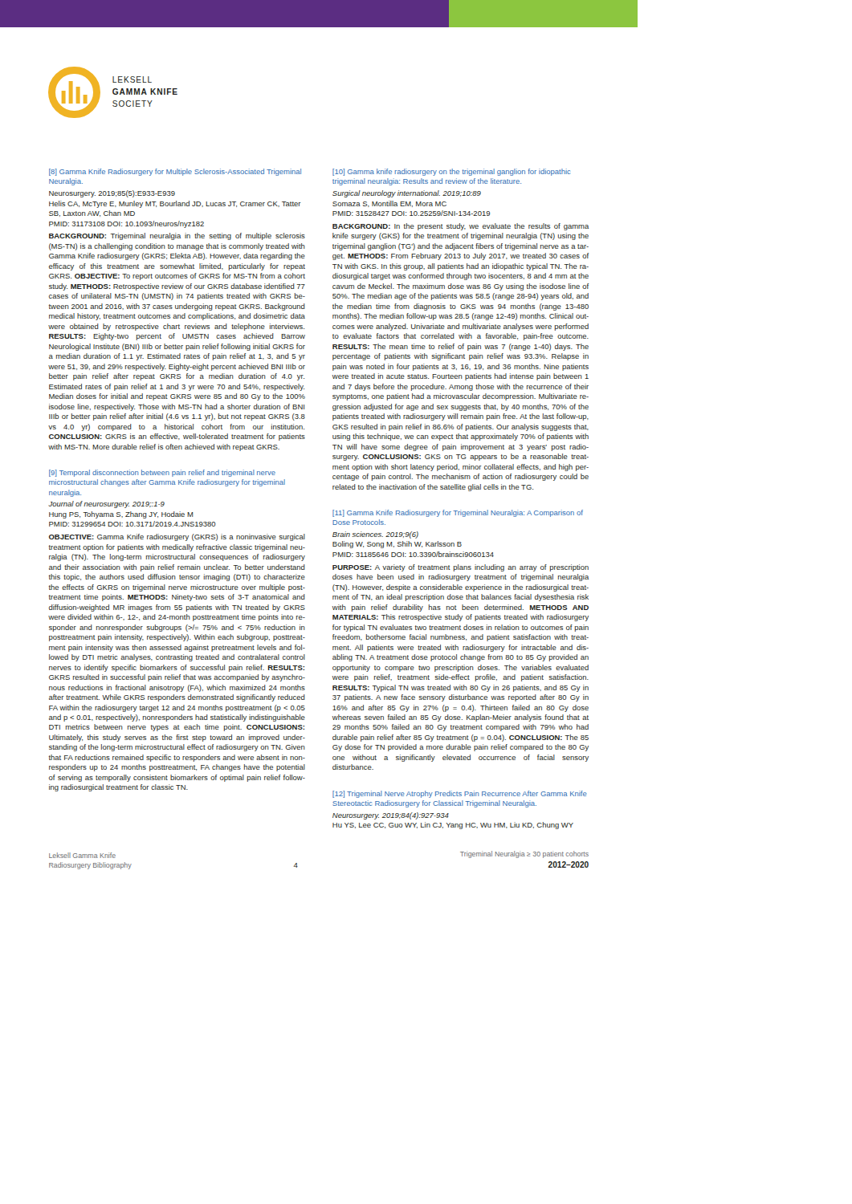Leksell
Gamma Knife
Society
[8] Gamma Knife Radiosurgery for Multiple Sclerosis-Associated Trigeminal Neuralgia.
Neurosurgery. 2019;85(5):E933-E939
Helis CA, McTyre E, Munley MT, Bourland JD, Lucas JT, Cramer CK, Tatter SB, Laxton AW, Chan MD
PMID: 31173108 DOI: 10.1093/neuros/nyz182
BACKGROUND: Trigeminal neuralgia in the setting of multiple sclerosis (MS-TN) is a challenging condition to manage that is commonly treated with Gamma Knife radiosurgery (GKRS; Elekta AB). However, data regarding the efficacy of this treatment are somewhat limited, particularly for repeat GKRS. OBJECTIVE: To report outcomes of GKRS for MS-TN from a cohort study. METHODS: Retrospective review of our GKRS database identified 77 cases of unilateral MS-TN (UMSTN) in 74 patients treated with GKRS between 2001 and 2016, with 37 cases undergoing repeat GKRS. Background medical history, treatment outcomes and complications, and dosimetric data were obtained by retrospective chart reviews and telephone interviews. RESULTS: Eighty-two percent of UMSTN cases achieved Barrow Neurological Institute (BNI) IIIb or better pain relief following initial GKRS for a median duration of 1.1 yr. Estimated rates of pain relief at 1, 3, and 5 yr were 51, 39, and 29% respectively. Eighty-eight percent achieved BNI IIIb or better pain relief after repeat GKRS for a median duration of 4.0 yr. Estimated rates of pain relief at 1 and 3 yr were 70 and 54%, respectively. Median doses for initial and repeat GKRS were 85 and 80 Gy to the 100% isodose line, respectively. Those with MS-TN had a shorter duration of BNI IIIb or better pain relief after initial (4.6 vs 1.1 yr), but not repeat GKRS (3.8 vs 4.0 yr) compared to a historical cohort from our institution. CONCLUSION: GKRS is an effective, well-tolerated treatment for patients with MS-TN. More durable relief is often achieved with repeat GKRS.
[9] Temporal disconnection between pain relief and trigeminal nerve microstructural changes after Gamma Knife radiosurgery for trigeminal neuralgia.
Journal of neurosurgery. 2019;:1-9
Hung PS, Tohyama S, Zhang JY, Hodaie M
PMID: 31299654 DOI: 10.3171/2019.4.JNS19380
OBJECTIVE: Gamma Knife radiosurgery (GKRS) is a noninvasive surgical treatment option for patients with medically refractive classic trigeminal neuralgia (TN). The long-term microstructural consequences of radiosurgery and their association with pain relief remain unclear. To better understand this topic, the authors used diffusion tensor imaging (DTI) to characterize the effects of GKRS on trigeminal nerve microstructure over multiple posttreatment time points. METHODS: Ninety-two sets of 3-T anatomical and diffusion-weighted MR images from 55 patients with TN treated by GKRS were divided within 6-, 12-, and 24-month posttreatment time points into responder and nonresponder subgroups (>/= 75% and < 75% reduction in posttreatment pain intensity, respectively). Within each subgroup, posttreatment pain intensity was then assessed against pretreatment levels and followed by DTI metric analyses, contrasting treated and contralateral control nerves to identify specific biomarkers of successful pain relief. RESULTS: GKRS resulted in successful pain relief that was accompanied by asynchronous reductions in fractional anisotropy (FA), which maximized 24 months after treatment. While GKRS responders demonstrated significantly reduced FA within the radiosurgery target 12 and 24 months posttreatment (p < 0.05 and p < 0.01, respectively), nonresponders had statistically indistinguishable DTI metrics between nerve types at each time point. CONCLUSIONS: Ultimately, this study serves as the first step toward an improved understanding of the long-term microstructural effect of radiosurgery on TN. Given that FA reductions remained specific to responders and were absent in nonresponders up to 24 months posttreatment, FA changes have the potential of serving as temporally consistent biomarkers of optimal pain relief following radiosurgical treatment for classic TN.
[10] Gamma knife radiosurgery on the trigeminal ganglion for idiopathic trigeminal neuralgia: Results and review of the literature.
Surgical neurology international. 2019;10:89
Somaza S, Montilla EM, Mora MC
PMID: 31528427 DOI: 10.25259/SNI-134-2019
BACKGROUND: In the present study, we evaluate the results of gamma knife surgery (GKS) for the treatment of trigeminal neuralgia (TN) using the trigeminal ganglion (TG') and the adjacent fibers of trigeminal nerve as a target. METHODS: From February 2013 to July 2017, we treated 30 cases of TN with GKS. In this group, all patients had an idiopathic typical TN. The radiosurgical target was conformed through two isocenters, 8 and 4 mm at the cavum de Meckel. The maximum dose was 86 Gy using the isodose line of 50%. The median age of the patients was 58.5 (range 28-94) years old, and the median time from diagnosis to GKS was 94 months (range 13-480 months). The median follow-up was 28.5 (range 12-49) months. Clinical outcomes were analyzed. Univariate and multivariate analyses were performed to evaluate factors that correlated with a favorable, pain-free outcome. RESULTS: The mean time to relief of pain was 7 (range 1-40) days. The percentage of patients with significant pain relief was 93.3%. Relapse in pain was noted in four patients at 3, 16, 19, and 36 months. Nine patients were treated in acute status. Fourteen patients had intense pain between 1 and 7 days before the procedure. Among those with the recurrence of their symptoms, one patient had a microvascular decompression. Multivariate regression adjusted for age and sex suggests that, by 40 months, 70% of the patients treated with radiosurgery will remain pain free. At the last follow-up, GKS resulted in pain relief in 86.6% of patients. Our analysis suggests that, using this technique, we can expect that approximately 70% of patients with TN will have some degree of pain improvement at 3 years' post radiosurgery. CONCLUSIONS: GKS on TG appears to be a reasonable treatment option with short latency period, minor collateral effects, and high percentage of pain control. The mechanism of action of radiosurgery could be related to the inactivation of the satellite glial cells in the TG.
[11] Gamma Knife Radiosurgery for Trigeminal Neuralgia: A Comparison of Dose Protocols.
Brain sciences. 2019;9(6)
Boling W, Song M, Shih W, Karlsson B
PMID: 31185646 DOI: 10.3390/brainsci9060134
PURPOSE: A variety of treatment plans including an array of prescription doses have been used in radiosurgery treatment of trigeminal neuralgia (TN). However, despite a considerable experience in the radiosurgical treatment of TN, an ideal prescription dose that balances facial dysesthesia risk with pain relief durability has not been determined. METHODS AND MATERIALS: This retrospective study of patients treated with radiosurgery for typical TN evaluates two treatment doses in relation to outcomes of pain freedom, bothersome facial numbness, and patient satisfaction with treatment. All patients were treated with radiosurgery for intractable and disabling TN. A treatment dose protocol change from 80 to 85 Gy provided an opportunity to compare two prescription doses. The variables evaluated were pain relief, treatment side-effect profile, and patient satisfaction. RESULTS: Typical TN was treated with 80 Gy in 26 patients, and 85 Gy in 37 patients. A new face sensory disturbance was reported after 80 Gy in 16% and after 85 Gy in 27% (p = 0.4). Thirteen failed an 80 Gy dose whereas seven failed an 85 Gy dose. Kaplan-Meier analysis found that at 29 months 50% failed an 80 Gy treatment compared with 79% who had durable pain relief after 85 Gy treatment (p = 0.04). CONCLUSION: The 85 Gy dose for TN provided a more durable pain relief compared to the 80 Gy one without a significantly elevated occurrence of facial sensory disturbance.
[12] Trigeminal Nerve Atrophy Predicts Pain Recurrence After Gamma Knife Stereotactic Radiosurgery for Classical Trigeminal Neuralgia.
Neurosurgery. 2019;84(4):927-934
Hu YS, Lee CC, Guo WY, Lin CJ, Yang HC, Wu HM, Liu KD, Chung WY
Leksell Gamma Knife
Radiosurgery Bibliography
4
Trigeminal Neuralgia ≥ 30 patient cohorts
2012–2020